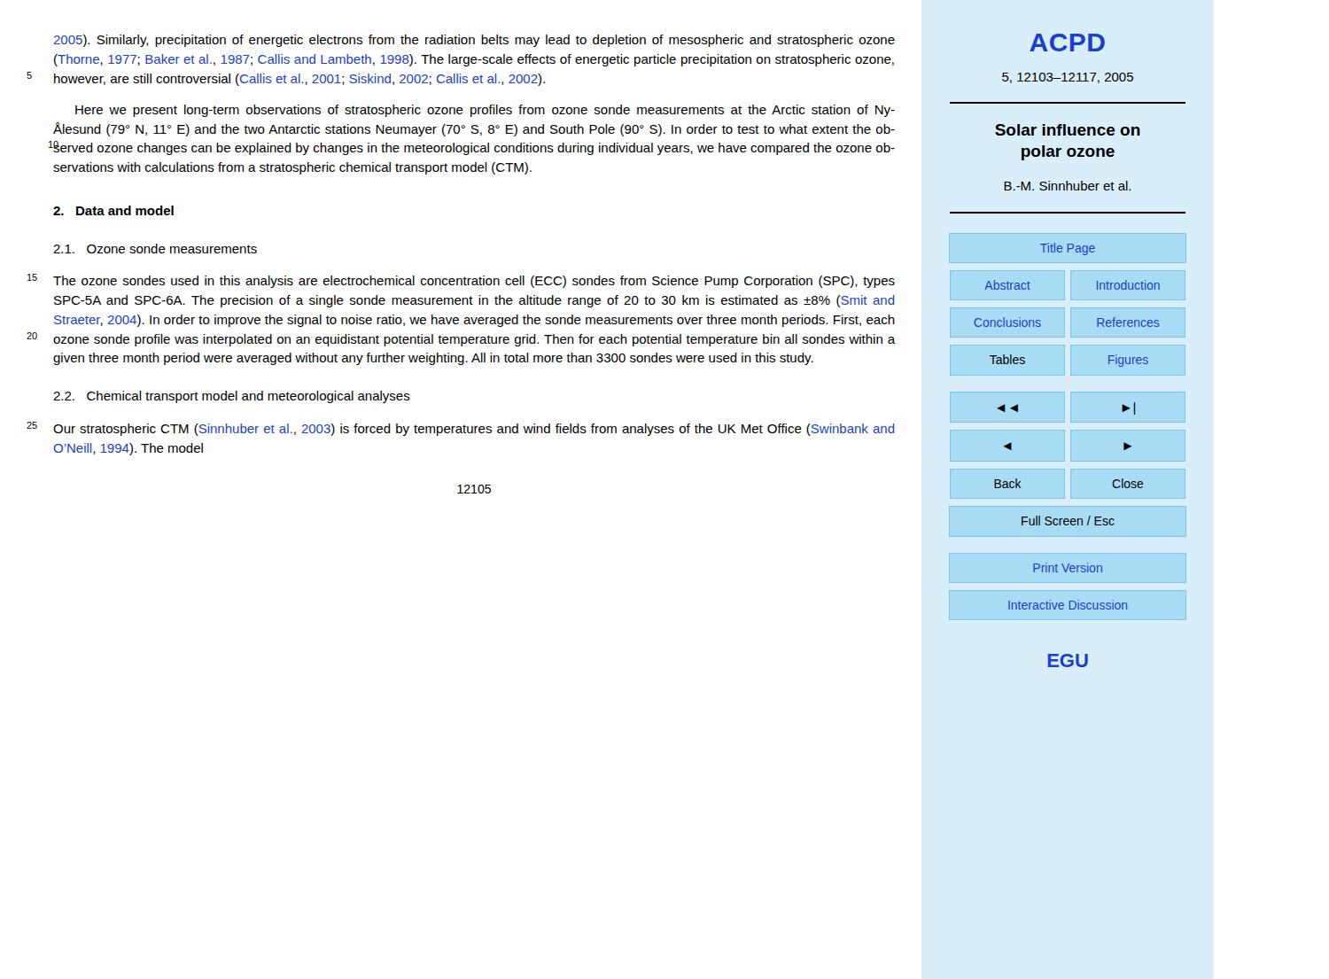2005). Similarly, precipitation of energetic electrons from the radiation belts may lead to depletion of mesospheric and stratospheric ozone (Thorne, 1977; Baker et al., 1987; Callis and Lambeth, 1998). The large-scale effects of energetic particle precipitation on stratospheric ozone, however, are still controversial (Callis et al., 2001; Siskind, 2002; 5 Callis et al., 2002).
Here we present long-term observations of stratospheric ozone profiles from ozone sonde measurements at the Arctic station of Ny-Ålesund (79° N, 11° E) and the two Antarctic stations Neumayer (70° S, 8° E) and South Pole (90° S). In order to test to what extent the observed ozone changes can be explained by changes in the meteorological 10conditions during individual years, we have compared the ozone observations with calculations from a stratospheric chemical transport model (CTM).
2. Data and model
2.1. Ozone sonde measurements
The ozone sondes used in this analysis are electrochemical concentration cell (ECC) 15sondes from Science Pump Corporation (SPC), types SPC-5A and SPC-6A. The precision of a single sonde measurement in the altitude range of 20 to 30 km is estimated as ±8% (Smit and Straeter, 2004). In order to improve the signal to noise ratio, we have averaged the sonde measurements over three month periods. First, each ozone sonde profile was interpolated on an equidistant potential temperature grid. Then for 20each potential temperature bin all sondes within a given three month period were averaged without any further weighting. All in total more than 3300 sondes were used in this study.
2.2. Chemical transport model and meteorological analyses
Our stratospheric CTM (Sinnhuber et al., 2003) is forced by temperatures and wind 25fields from analyses of the UK Met Office (Swinbank and O’Neill, 1994). The model
12105
ACPD
5, 12103–12117, 2005
Solar influence on
polar ozone
B.-M. Sinnhuber et al.
Title Page
Abstract Introduction
Conclusions References
Tables Figures
◄◄►|
◄►
Back Close
Full Screen / Esc
Print Version
Interactive Discussion
EGU